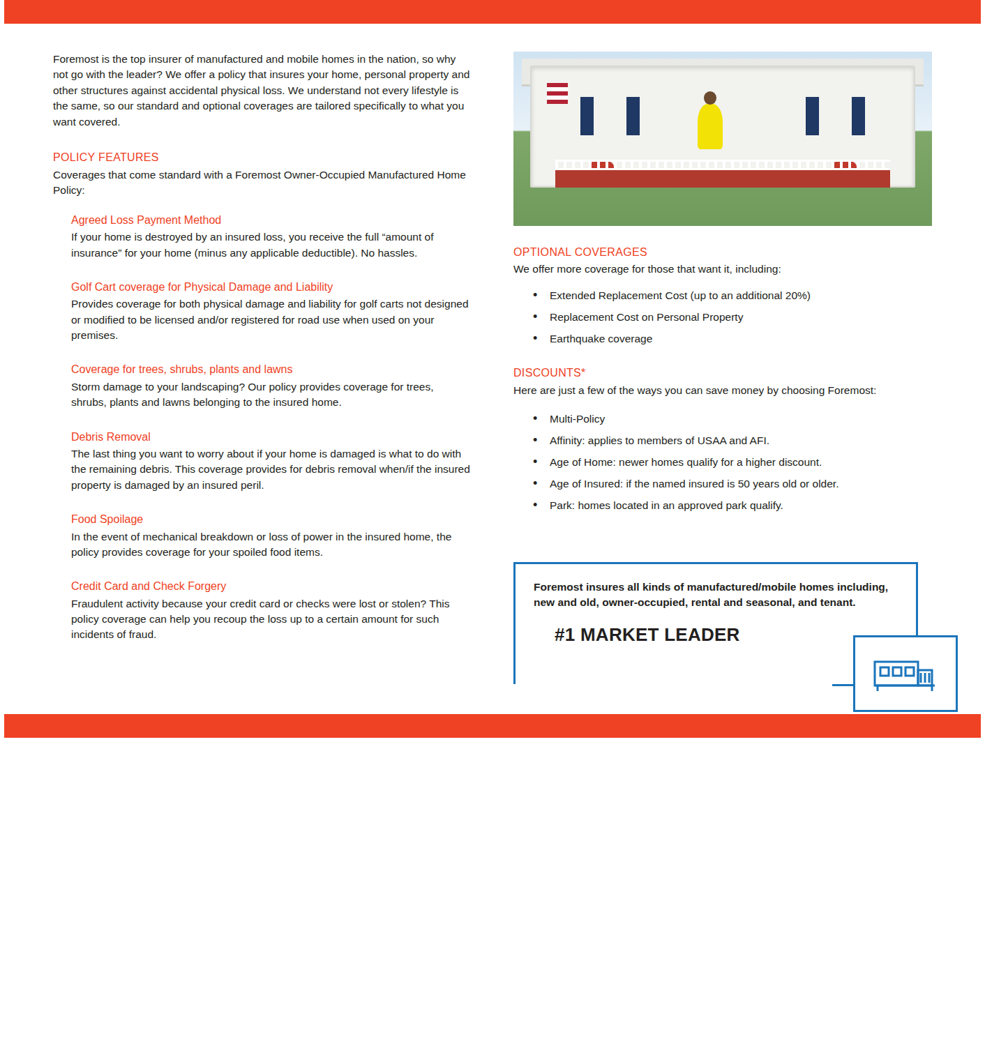Foremost is the top insurer of manufactured and mobile homes in the nation, so why not go with the leader? We offer a policy that insures your home, personal property and other structures against accidental physical loss. We understand not every lifestyle is the same, so our standard and optional coverages are tailored specifically to what you want covered.
Policy Features
Coverages that come standard with a Foremost Owner-Occupied Manufactured Home Policy:
Agreed Loss Payment Method
If your home is destroyed by an insured loss, you receive the full “amount of insurance” for your home (minus any applicable deductible). No hassles.
Golf Cart coverage for Physical Damage and Liability
Provides coverage for both physical damage and liability for golf carts not designed or modified to be licensed and/or registered for road use when used on your premises.
Coverage for trees, shrubs, plants and lawns
Storm damage to your landscaping? Our policy provides coverage for trees, shrubs, plants and lawns belonging to the insured home.
Debris Removal
The last thing you want to worry about if your home is damaged is what to do with the remaining debris. This coverage provides for debris removal when/if the insured property is damaged by an insured peril.
Food Spoilage
In the event of mechanical breakdown or loss of power in the insured home, the policy provides coverage for your spoiled food items.
Credit Card and Check Forgery
Fraudulent activity because your credit card or checks were lost or stolen? This policy coverage can help you recoup the loss up to a certain amount for such incidents of fraud.
Optional Coverages
We offer more coverage for those that want it, including:
Extended Replacement Cost (up to an additional 20%)
Replacement Cost on Personal Property
Earthquake coverage
Discounts*
Here are just a few of the ways you can save money by choosing Foremost:
Multi-Policy
Affinity: applies to members of USAA and AFI.
Age of Home: newer homes qualify for a higher discount.
Age of Insured: if the named insured is 50 years old or older.
Park: homes located in an approved park qualify.
Foremost insures all kinds of manufactured/mobile homes including, new and old, owner-occupied, rental and seasonal, and tenant.
#1 MARKET LEADER